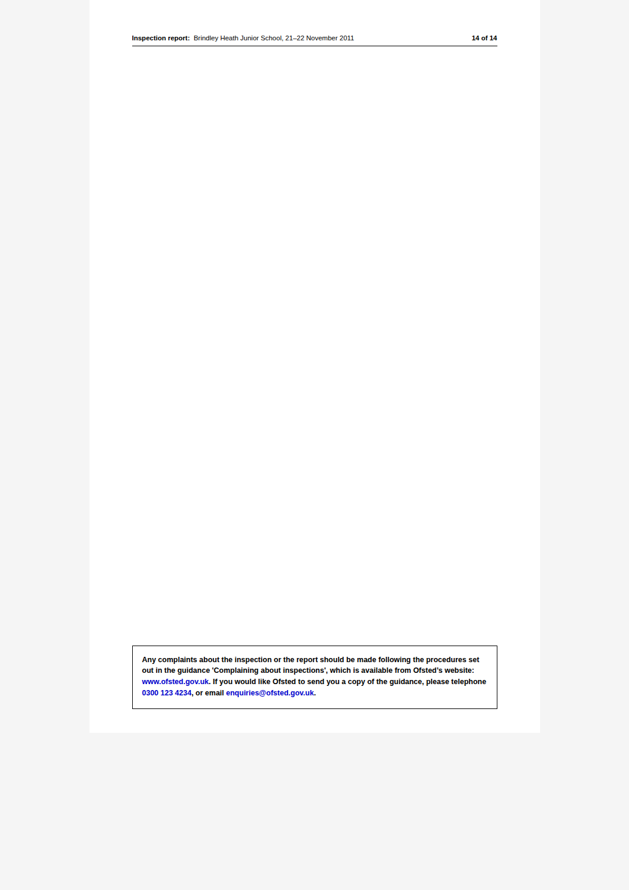Inspection report: Brindley Heath Junior School, 21–22 November 2011
14 of 14
Any complaints about the inspection or the report should be made following the procedures set out in the guidance 'Complaining about inspections', which is available from Ofsted’s website: www.ofsted.gov.uk. If you would like Ofsted to send you a copy of the guidance, please telephone 0300 123 4234, or email enquiries@ofsted.gov.uk.